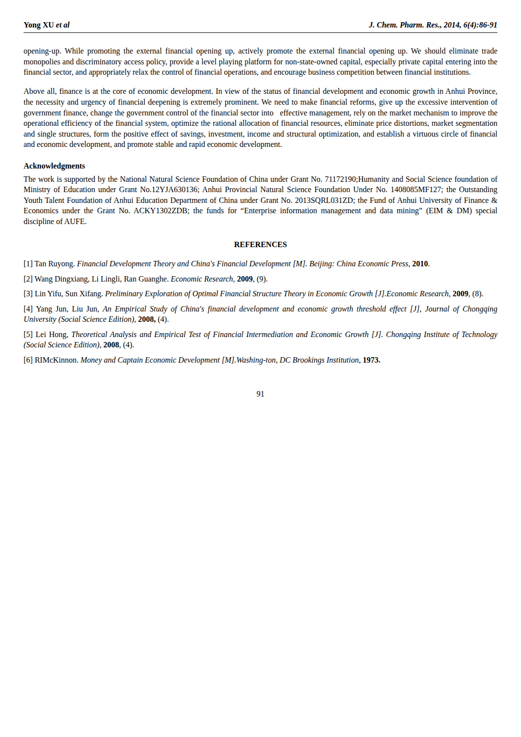Yong XU et al
J. Chem. Pharm. Res., 2014, 6(4):86-91
opening-up. While promoting the external financial opening up, actively promote the external financial opening up. We should eliminate trade monopolies and discriminatory access policy, provide a level playing platform for non-state-owned capital, especially private capital entering into the financial sector, and appropriately relax the control of financial operations, and encourage business competition between financial institutions.
Above all, finance is at the core of economic development. In view of the status of financial development and economic growth in Anhui Province, the necessity and urgency of financial deepening is extremely prominent. We need to make financial reforms, give up the excessive intervention of government finance, change the government control of the financial sector into effective management, rely on the market mechanism to improve the operational efficiency of the financial system, optimize the rational allocation of financial resources, eliminate price distortions, market segmentation and single structures, form the positive effect of savings, investment, income and structural optimization, and establish a virtuous circle of financial and economic development, and promote stable and rapid economic development.
Acknowledgments
The work is supported by the National Natural Science Foundation of China under Grant No. 71172190;Humanity and Social Science foundation of Ministry of Education under Grant No.12YJA630136; Anhui Provincial Natural Science Foundation Under No. 1408085MF127; the Outstanding Youth Talent Foundation of Anhui Education Department of China under Grant No. 2013SQRL031ZD; the Fund of Anhui University of Finance & Economics under the Grant No. ACKY1302ZDB; the funds for “Enterprise information management and data mining” (EIM & DM) special discipline of AUFE.
REFERENCES
[1] Tan Ruyong. Financial Development Theory and China's Financial Development [M]. Beijing: China Economic Press, 2010.
[2] Wang Dingxiang, Li Lingli, Ran Guanghe. Economic Research, 2009, (9).
[3] Lin Yifu, Sun Xifang. Preliminary Exploration of Optimal Financial Structure Theory in Economic Growth [J].Economic Research, 2009, (8).
[4] Yang Jun, Liu Jun, An Empirical Study of China's financial development and economic growth threshold effect [J], Journal of Chongqing University (Social Science Edition), 2008, (4).
[5] Lei Hong, Theoretical Analysis and Empirical Test of Financial Intermediation and Economic Growth [J]. Chongqing Institute of Technology (Social Science Edition), 2008, (4).
[6] RIMcKinnon. Money and Captain Economic Development [M].Washing-ton, DC Brookings Institution, 1973.
91